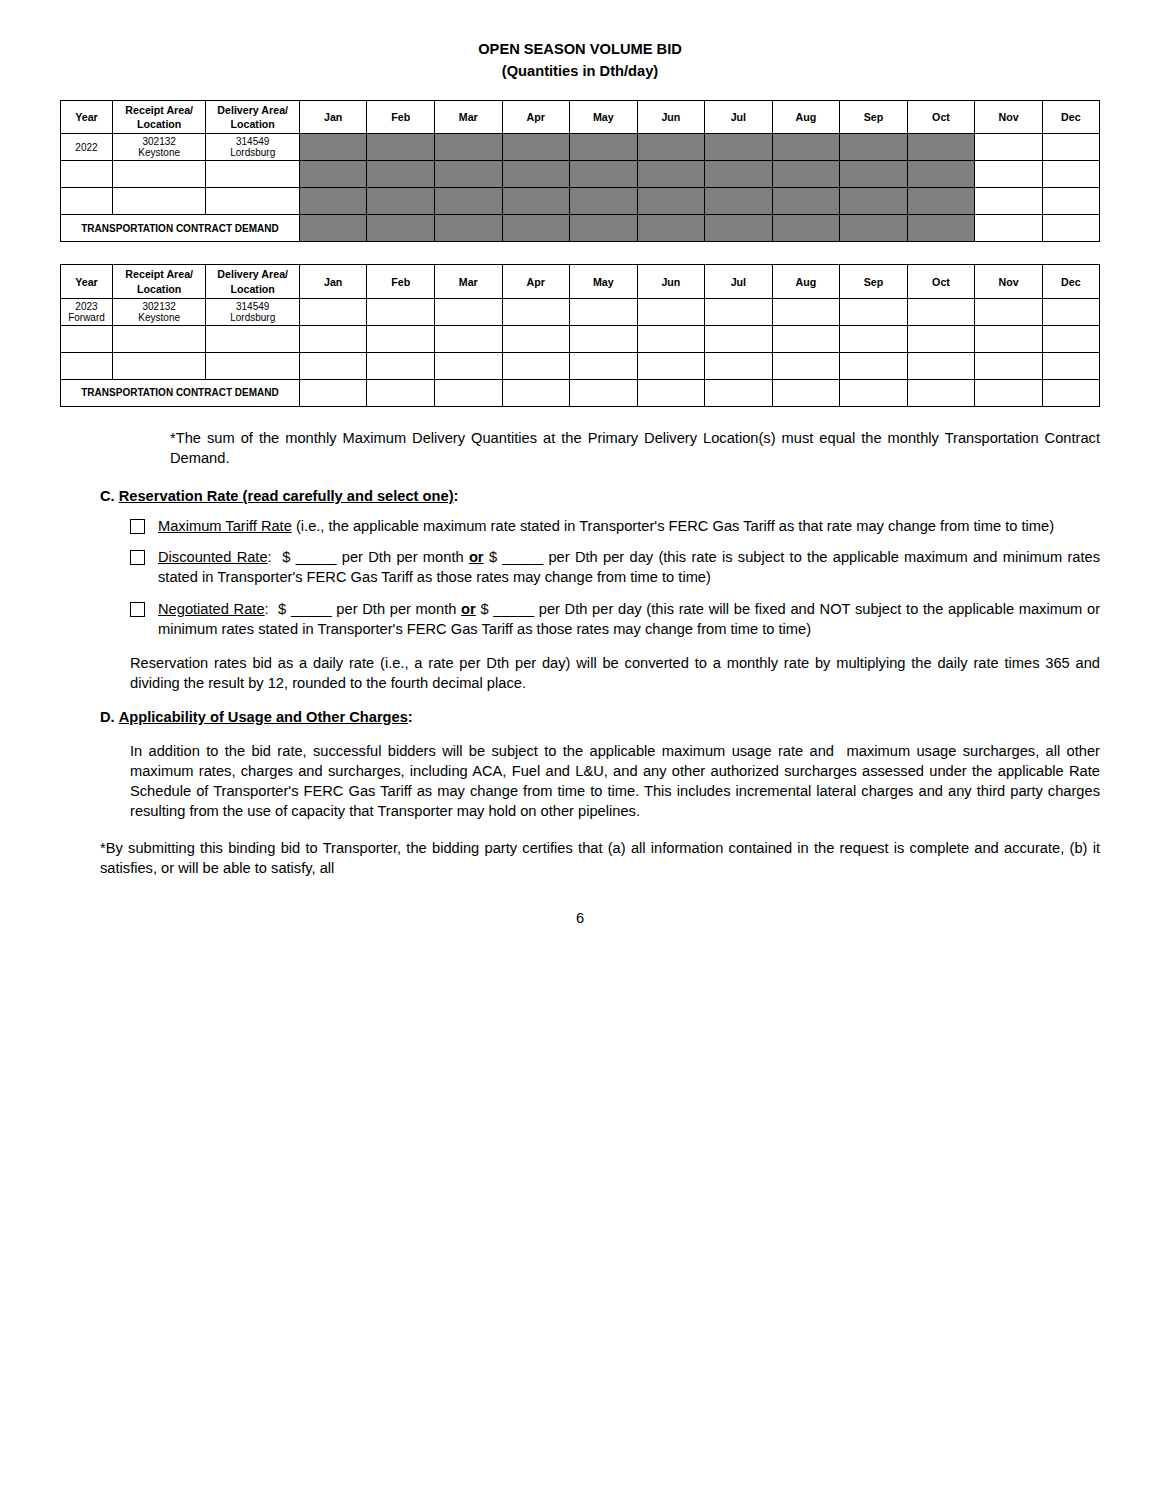OPEN SEASON VOLUME BID
(Quantities in Dth/day)
| Year | Receipt Area/ Location | Delivery Area/ Location | Jan | Feb | Mar | Apr | May | Jun | Jul | Aug | Sep | Oct | Nov | Dec |
| --- | --- | --- | --- | --- | --- | --- | --- | --- | --- | --- | --- | --- | --- | --- |
| 2022 | 302132 Keystone | 314549 Lordsburg | | | | | | | | | | | | |
| TRANSPORTATION CONTRACT DEMAND | | | | | | | | | | | | |
| Year | Receipt Area/ Location | Delivery Area/ Location | Jan | Feb | Mar | Apr | May | Jun | Jul | Aug | Sep | Oct | Nov | Dec |
| --- | --- | --- | --- | --- | --- | --- | --- | --- | --- | --- | --- | --- | --- | --- |
| 2023 Forward | 302132 Keystone | 314549 Lordsburg | | | | | | | | | | | | |
| TRANSPORTATION CONTRACT DEMAND | | | | | | | | | | | | |
*The sum of the monthly Maximum Delivery Quantities at the Primary Delivery Location(s) must equal the monthly Transportation Contract Demand.
C. Reservation Rate (read carefully and select one):
Maximum Tariff Rate (i.e., the applicable maximum rate stated in Transporter's FERC Gas Tariff as that rate may change from time to time)
Discounted Rate: $ _____ per Dth per month or $ _____ per Dth per day (this rate is subject to the applicable maximum and minimum rates stated in Transporter's FERC Gas Tariff as those rates may change from time to time)
Negotiated Rate: $ _____ per Dth per month or $ _____ per Dth per day (this rate will be fixed and NOT subject to the applicable maximum or minimum rates stated in Transporter's FERC Gas Tariff as those rates may change from time to time)
Reservation rates bid as a daily rate (i.e., a rate per Dth per day) will be converted to a monthly rate by multiplying the daily rate times 365 and dividing the result by 12, rounded to the fourth decimal place.
D. Applicability of Usage and Other Charges:
In addition to the bid rate, successful bidders will be subject to the applicable maximum usage rate and maximum usage surcharges, all other maximum rates, charges and surcharges, including ACA, Fuel and L&U, and any other authorized surcharges assessed under the applicable Rate Schedule of Transporter's FERC Gas Tariff as may change from time to time. This includes incremental lateral charges and any third party charges resulting from the use of capacity that Transporter may hold on other pipelines.
*By submitting this binding bid to Transporter, the bidding party certifies that (a) all information contained in the request is complete and accurate, (b) it satisfies, or will be able to satisfy, all
6